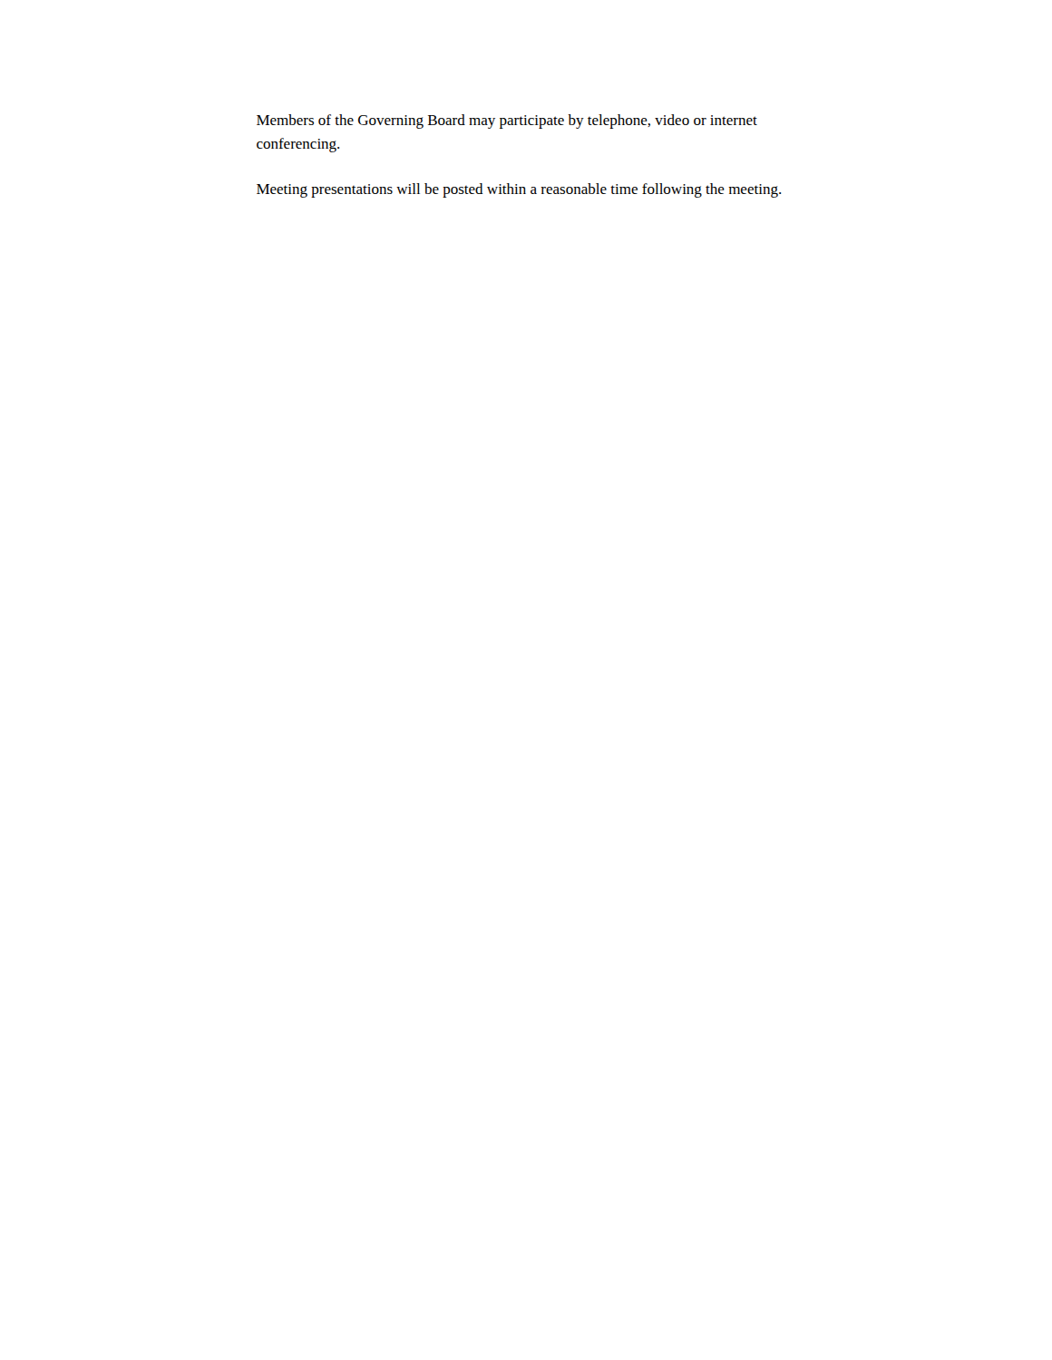Members of the Governing Board may participate by telephone, video or internet conferencing.
Meeting presentations will be posted within a reasonable time following the meeting.